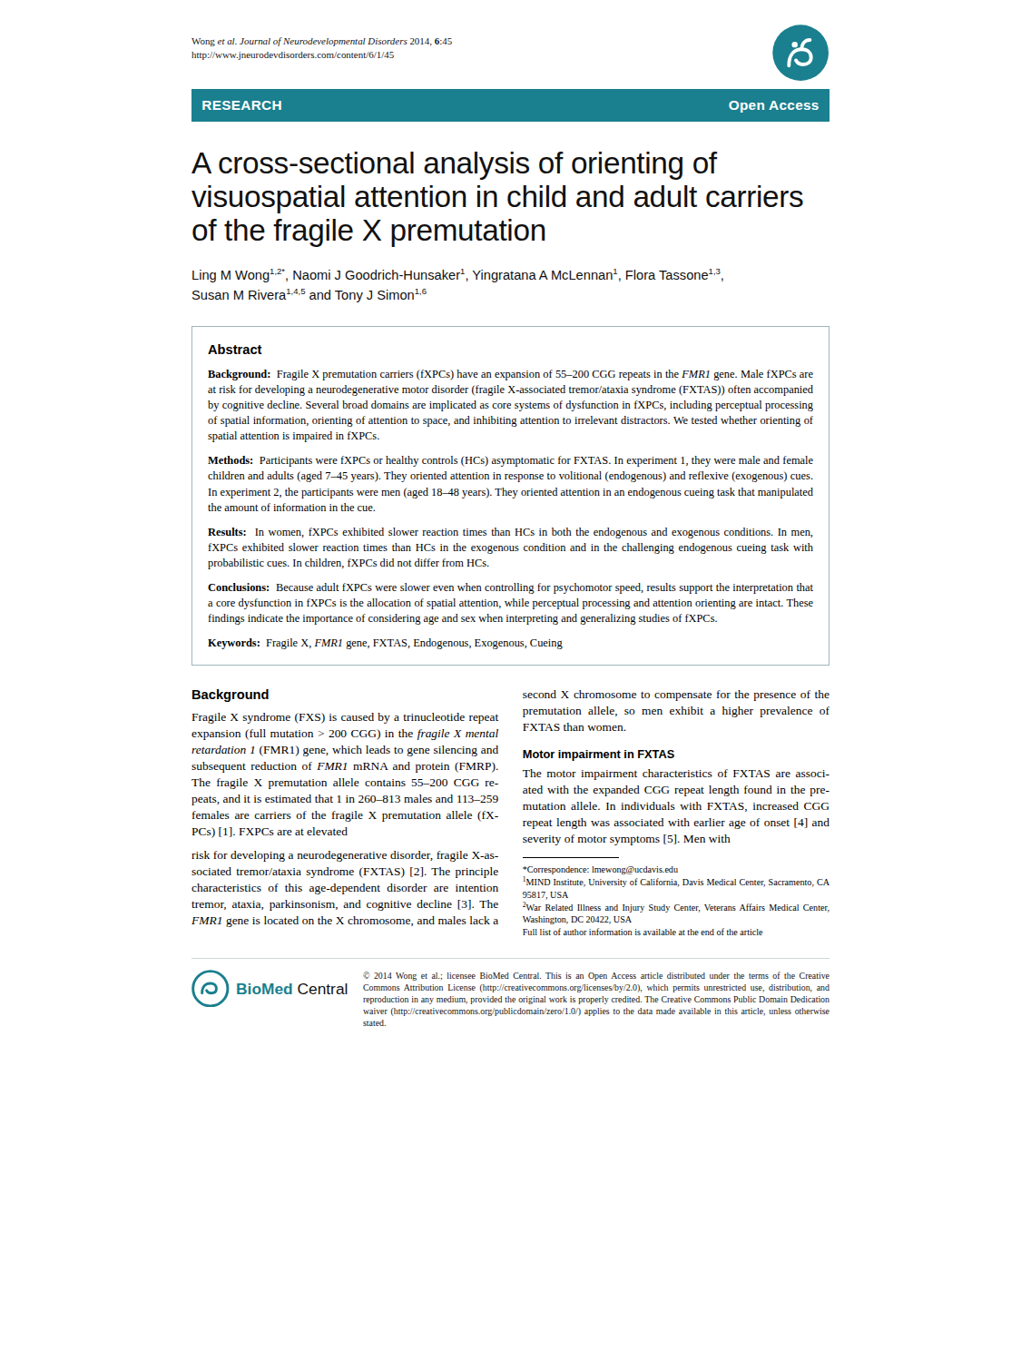Wong et al. Journal of Neurodevelopmental Disorders 2014, 6:45
http://www.jneurodevdisorders.com/content/6/1/45
RESEARCH
Open Access
A cross-sectional analysis of orienting of visuospatial attention in child and adult carriers of the fragile X premutation
Ling M Wong1,2*, Naomi J Goodrich-Hunsaker1, Yingratana A McLennan1, Flora Tassone1,3,
Susan M Rivera1,4,5 and Tony J Simon1,6
Abstract
Background: Fragile X premutation carriers (fXPCs) have an expansion of 55–200 CGG repeats in the FMR1 gene. Male fXPCs are at risk for developing a neurodegenerative motor disorder (fragile X-associated tremor/ataxia syndrome (FXTAS)) often accompanied by cognitive decline. Several broad domains are implicated as core systems of dysfunction in fXPCs, including perceptual processing of spatial information, orienting of attention to space, and inhibiting attention to irrelevant distractors. We tested whether orienting of spatial attention is impaired in fXPCs.
Methods: Participants were fXPCs or healthy controls (HCs) asymptomatic for FXTAS. In experiment 1, they were male and female children and adults (aged 7–45 years). They oriented attention in response to volitional (endogenous) and reflexive (exogenous) cues. In experiment 2, the participants were men (aged 18–48 years). They oriented attention in an endogenous cueing task that manipulated the amount of information in the cue.
Results: In women, fXPCs exhibited slower reaction times than HCs in both the endogenous and exogenous conditions. In men, fXPCs exhibited slower reaction times than HCs in the exogenous condition and in the challenging endogenous cueing task with probabilistic cues. In children, fXPCs did not differ from HCs.
Conclusions: Because adult fXPCs were slower even when controlling for psychomotor speed, results support the interpretation that a core dysfunction in fXPCs is the allocation of spatial attention, while perceptual processing and attention orienting are intact. These findings indicate the importance of considering age and sex when interpreting and generalizing studies of fXPCs.
Keywords: Fragile X, FMR1 gene, FXTAS, Endogenous, Exogenous, Cueing
Background
Fragile X syndrome (FXS) is caused by a trinucleotide repeat expansion (full mutation > 200 CGG) in the fragile X mental retardation 1 (FMR1) gene, which leads to gene silencing and subsequent reduction of FMR1 mRNA and protein (FMRP). The fragile X premutation allele contains 55–200 CGG repeats, and it is estimated that 1 in 260–813 males and 113–259 females are carriers of the fragile X premutation allele (fXPCs) [1]. FXPCs are at elevated
risk for developing a neurodegenerative disorder, fragile X-associated tremor/ataxia syndrome (FXTAS) [2]. The principle characteristics of this age-dependent disorder are intention tremor, ataxia, parkinsonism, and cognitive decline [3]. The FMR1 gene is located on the X chromosome, and males lack a second X chromosome to compensate for the presence of the premutation allele, so men exhibit a higher prevalence of FXTAS than women.
Motor impairment in FXTAS
The motor impairment characteristics of FXTAS are associated with the expanded CGG repeat length found in the premutation allele. In individuals with FXTAS, increased CGG repeat length was associated with earlier age of onset [4] and severity of motor symptoms [5]. Men with
*Correspondence: lmewong@ucdavis.edu
1MIND Institute, University of California, Davis Medical Center, Sacramento, CA 95817, USA
2War Related Illness and Injury Study Center, Veterans Affairs Medical Center, Washington, DC 20422, USA
Full list of author information is available at the end of the article
BioMed Central
© 2014 Wong et al.; licensee BioMed Central. This is an Open Access article distributed under the terms of the Creative Commons Attribution License (http://creativecommons.org/licenses/by/2.0), which permits unrestricted use, distribution, and reproduction in any medium, provided the original work is properly credited. The Creative Commons Public Domain Dedication waiver (http://creativecommons.org/publicdomain/zero/1.0/) applies to the data made available in this article, unless otherwise stated.